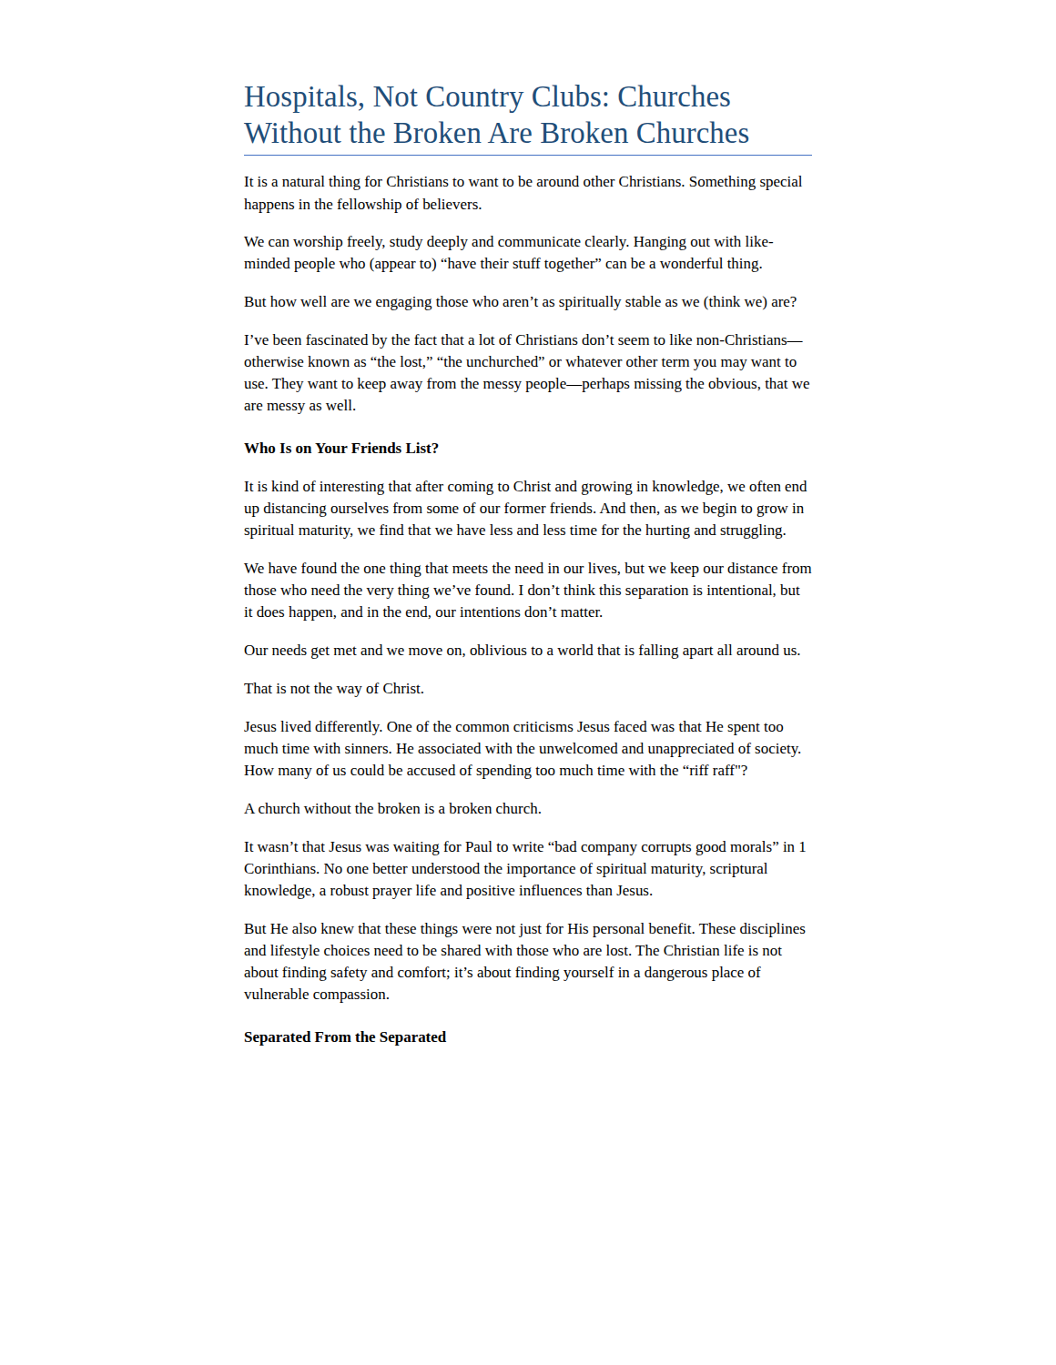Hospitals, Not Country Clubs: Churches Without the Broken Are Broken Churches
It is a natural thing for Christians to want to be around other Christians. Something special happens in the fellowship of believers.
We can worship freely, study deeply and communicate clearly. Hanging out with like-minded people who (appear to) “have their stuff together” can be a wonderful thing.
But how well are we engaging those who aren’t as spiritually stable as we (think we) are?
I’ve been fascinated by the fact that a lot of Christians don’t seem to like non-Christians—otherwise known as “the lost,” “the unchurched” or whatever other term you may want to use. They want to keep away from the messy people—perhaps missing the obvious, that we are messy as well.
Who Is on Your Friends List?
It is kind of interesting that after coming to Christ and growing in knowledge, we often end up distancing ourselves from some of our former friends. And then, as we begin to grow in spiritual maturity, we find that we have less and less time for the hurting and struggling.
We have found the one thing that meets the need in our lives, but we keep our distance from those who need the very thing we’ve found. I don’t think this separation is intentional, but it does happen, and in the end, our intentions don’t matter.
Our needs get met and we move on, oblivious to a world that is falling apart all around us.
That is not the way of Christ.
Jesus lived differently. One of the common criticisms Jesus faced was that He spent too much time with sinners. He associated with the unwelcomed and unappreciated of society. How many of us could be accused of spending too much time with the “riff raff"?
A church without the broken is a broken church.
It wasn’t that Jesus was waiting for Paul to write “bad company corrupts good morals” in 1 Corinthians. No one better understood the importance of spiritual maturity, scriptural knowledge, a robust prayer life and positive influences than Jesus.
But He also knew that these things were not just for His personal benefit. These disciplines and lifestyle choices need to be shared with those who are lost. The Christian life is not about finding safety and comfort; it’s about finding yourself in a dangerous place of vulnerable compassion.
Separated From the Separated